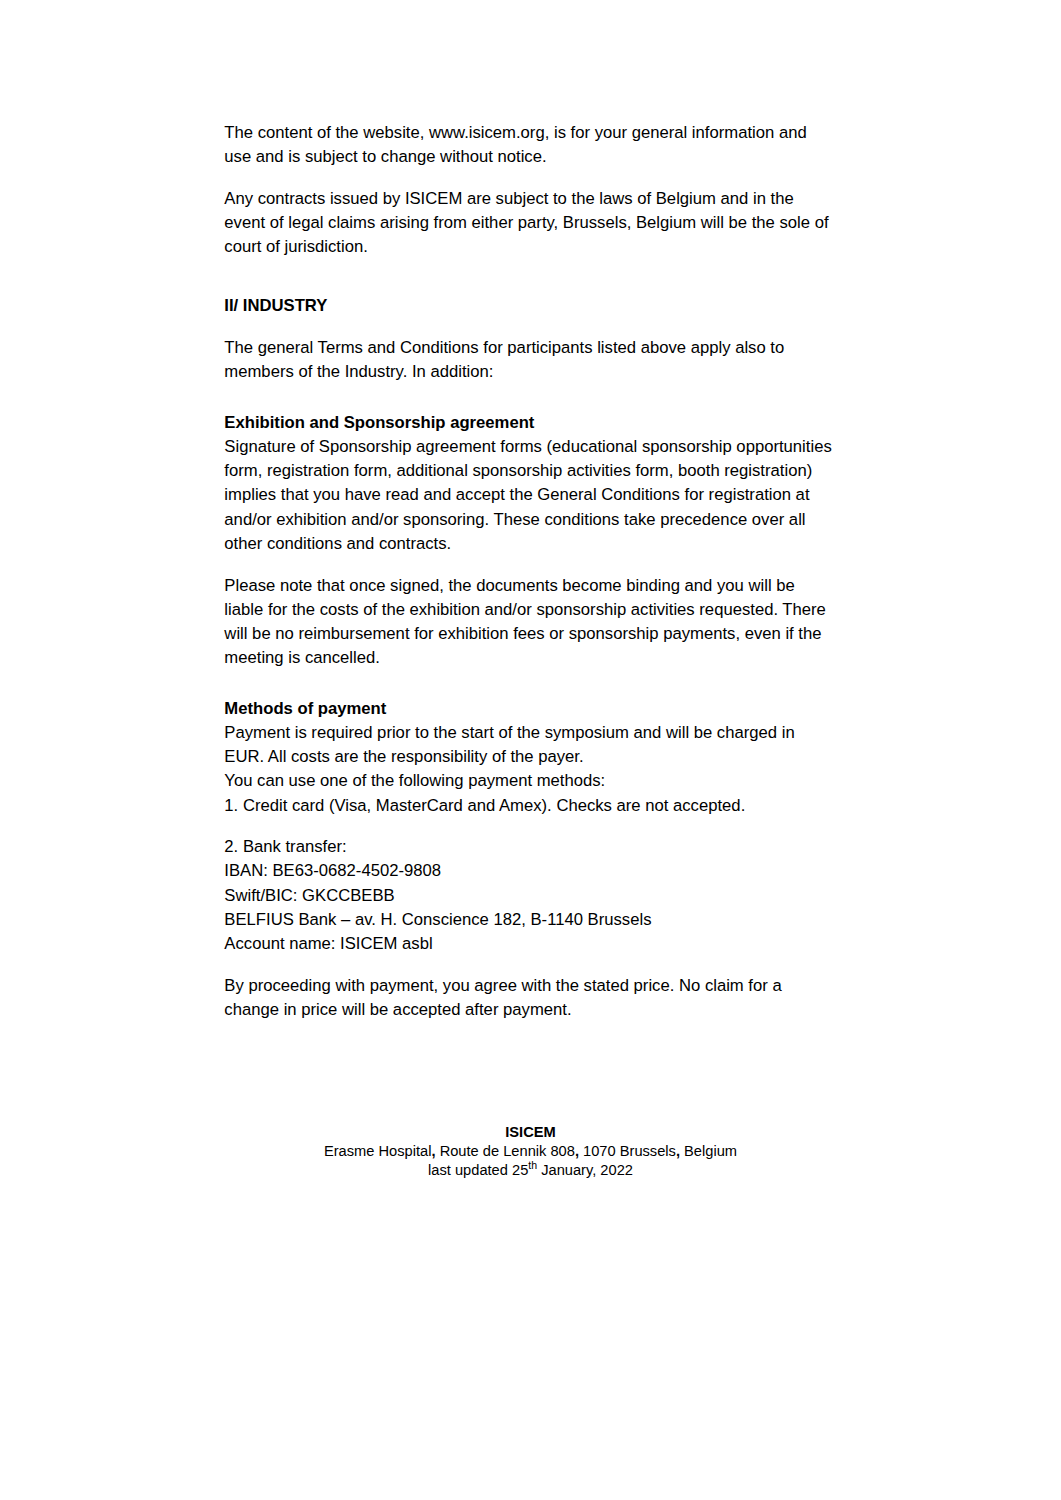The content of the website, www.isicem.org, is for your general information and use and is subject to change without notice.
Any contracts issued by ISICEM are subject to the laws of Belgium and in the event of legal claims arising from either party, Brussels, Belgium will be the sole of court of jurisdiction.
II/ INDUSTRY
The general Terms and Conditions for participants listed above apply also to members of the Industry. In addition:
Exhibition and Sponsorship agreement
Signature of Sponsorship agreement forms (educational sponsorship opportunities form, registration form, additional sponsorship activities form, booth registration) implies that you have read and accept the General Conditions for registration at and/or exhibition and/or sponsoring. These conditions take precedence over all other conditions and contracts.
Please note that once signed, the documents become binding and you will be liable for the costs of the exhibition and/or sponsorship activities requested. There will be no reimbursement for exhibition fees or sponsorship payments, even if the meeting is cancelled.
Methods of payment
Payment is required prior to the start of the symposium and will be charged in EUR. All costs are the responsibility of the payer.
You can use one of the following payment methods:
1. Credit card (Visa, MasterCard and Amex). Checks are not accepted.
2. Bank transfer:
IBAN: BE63-0682-4502-9808
Swift/BIC: GKCCBEBB
BELFIUS Bank – av. H. Conscience 182, B-1140 Brussels
Account name: ISICEM asbl
By proceeding with payment, you agree with the stated price. No claim for a change in price will be accepted after payment.
ISICEM
Erasme Hospital, Route de Lennik 808, 1070 Brussels, Belgium
last updated 25th January, 2022